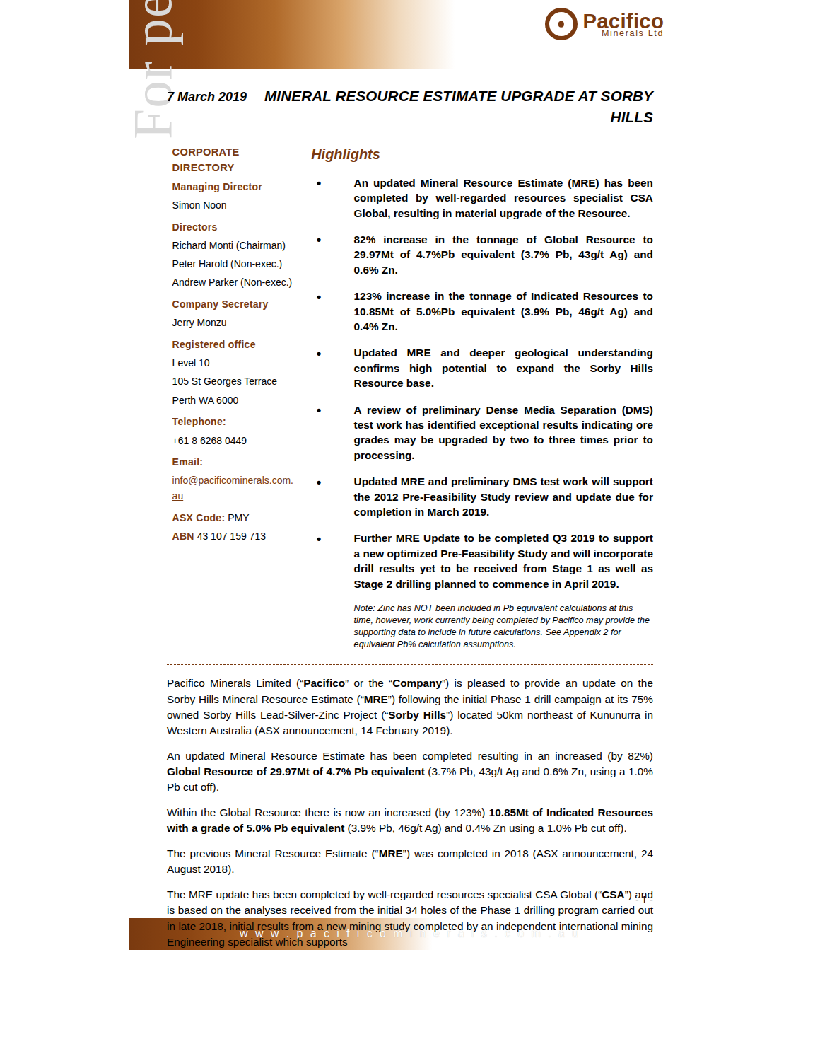Pacifico
Minerals Ltd
For personal use only
7 March 2019
MINERAL RESOURCE ESTIMATE UPGRADE AT SORBY HILLS
CORPORATE DIRECTORY
Managing Director
Simon Noon
Directors
Richard Monti (Chairman)
Peter Harold (Non-exec.)
Andrew Parker (Non-exec.)
Company Secretary
Jerry Monzu
Registered office
Level 10
105 St Georges Terrace
Perth WA 6000
Telephone:
+61 8 6268 0449
Email:
info@pacificominerals.com.au
ASX Code: PMY
ABN 43 107 159 713
Highlights
An updated Mineral Resource Estimate (MRE) has been completed by well-regarded resources specialist CSA Global, resulting in material upgrade of the Resource.
82% increase in the tonnage of Global Resource to 29.97Mt of 4.7%Pb equivalent (3.7% Pb, 43g/t Ag) and 0.6% Zn.
123% increase in the tonnage of Indicated Resources to 10.85Mt of 5.0%Pb equivalent (3.9% Pb, 46g/t Ag) and 0.4% Zn.
Updated MRE and deeper geological understanding confirms high potential to expand the Sorby Hills Resource base.
A review of preliminary Dense Media Separation (DMS) test work has identified exceptional results indicating ore grades may be upgraded by two to three times prior to processing.
Updated MRE and preliminary DMS test work will support the 2012 Pre-Feasibility Study review and update due for completion in March 2019.
Further MRE Update to be completed Q3 2019 to support a new optimized Pre-Feasibility Study and will incorporate drill results yet to be received from Stage 1 as well as Stage 2 drilling planned to commence in April 2019.
Note: Zinc has NOT been included in Pb equivalent calculations at this time, however, work currently being completed by Pacifico may provide the supporting data to include in future calculations. See Appendix 2 for equivalent Pb% calculation assumptions.
Pacifico Minerals Limited (“Pacifico” or the “Company”) is pleased to provide an update on the Sorby Hills Mineral Resource Estimate (“MRE”) following the initial Phase 1 drill campaign at its 75% owned Sorby Hills Lead-Silver-Zinc Project (“Sorby Hills”) located 50km northeast of Kununurra in Western Australia (ASX announcement, 14 February 2019).
An updated Mineral Resource Estimate has been completed resulting in an increased (by 82%) Global Resource of 29.97Mt of 4.7% Pb equivalent (3.7% Pb, 43g/t Ag and 0.6% Zn, using a 1.0% Pb cut off).
Within the Global Resource there is now an increased (by 123%) 10.85Mt of Indicated Resources with a grade of 5.0% Pb equivalent (3.9% Pb, 46g/t Ag) and 0.4% Zn using a 1.0% Pb cut off).
The previous Mineral Resource Estimate (“MRE”) was completed in 2018 (ASX announcement, 24 August 2018).
The MRE update has been completed by well-regarded resources specialist CSA Global (“CSA”) and is based on the analyses received from the initial 34 holes of the Phase 1 drilling program carried out in late 2018, initial results from a new mining study completed by an independent international mining Engineering specialist which supports
- 1 -
w w w . p a c i f i c o m i n e r a l s . c o m . a u